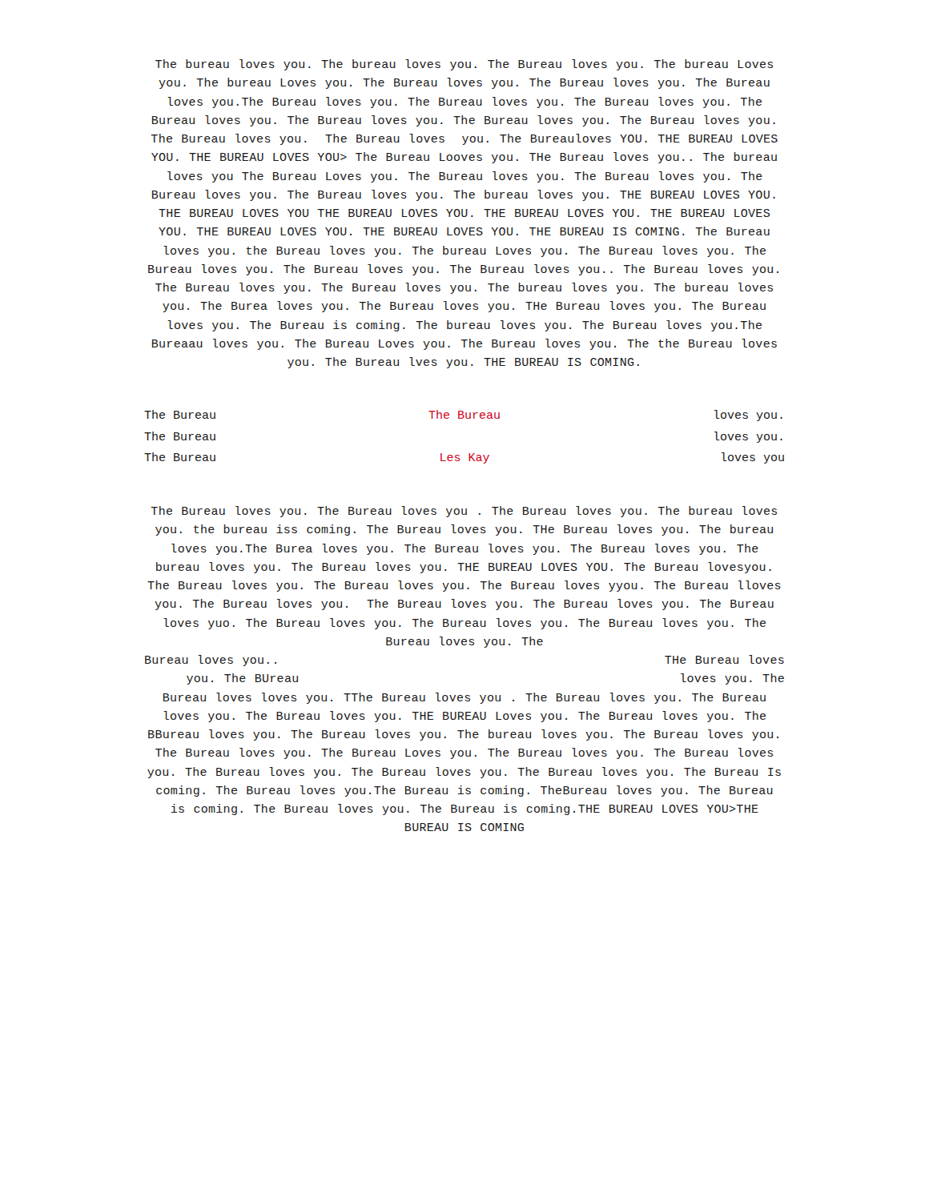The bureau loves you. The bureau loves you. The Bureau loves you. The bureau Loves you. The bureau Loves you. The Bureau loves you. The Bureau loves you. The Bureau loves you.The Bureau loves you. The Bureau loves you. The Bureau loves you. The Bureau loves you. The Bureau loves you. The Bureau loves you. The Bureau loves you. The Bureau loves you. The Bureau loves you. The Bureauloves YOU. THE BUREAU LOVES YOU. THE BUREAU LOVES YOU> The Bureau Looves you. THe Bureau loves you.. The bureau loves you The Bureau Loves you. The Bureau loves you. The Bureau loves you. The Bureau loves you. The Bureau loves you. The bureau loves you. THE BUREAU LOVES YOU. THE BUREAU LOVES YOU THE BUREAU LOVES YOU. THE BUREAU LOVES YOU. THE BUREAU LOVES YOU. THE BUREAU LOVES YOU. THE BUREAU LOVES YOU. THE BUREAU IS COMING. The Bureau loves you. the Bureau loves you. The bureau Loves you. The Bureau loves you. The Bureau loves you. The Bureau loves you. The Bureau loves you.. The Bureau loves you. The Bureau loves you. The Bureau loves you. The bureau loves you. The bureau loves you. The Burea loves you. The Bureau loves you. THe Bureau loves you. The Bureau loves you. The Bureau is coming. The bureau loves you. The Bureau loves you.The Bureaau loves you. The Bureau Loves you. The Bureau loves you. The the Bureau loves you. The Bureau lves you. THE BUREAU IS COMING.
| The Bureau | The Bureau | loves you. |
| The Bureau | | loves you. |
| The Bureau | Les Kay | loves you |
The Bureau loves you. The Bureau loves you . The Bureau loves you. The bureau loves you. the bureau iss coming. The Bureau loves you. THe Bureau loves you. The bureau loves you.The Burea loves you. The Bureau loves you. The Bureau loves you. The bureau loves you. The Bureau loves you. THE BUREAU LOVES YOU. The Bureau lovesyou. The Bureau loves you. The Bureau loves you. The Bureau loves yyou. The Bureau lloves you. The Bureau loves you. The Bureau loves you. The Bureau loves you. The Bureau loves yuo. The Bureau loves you. The Bureau loves you. The Bureau loves you. The Bureau loves you. The
Bureau loves you..THe Bureau loves
you. The BUreauloves you. The
Bureau loves loves you. TThe Bureau loves you . The Bureau loves you. The Bureau loves you. The Bureau loves you. THE BUREAU Loves you. The Bureau loves you. The BBureau loves you. The Bureau loves you. The bureau loves you. The Bureau loves you. The Bureau loves you. The Bureau Loves you. The Bureau loves you. The Bureau loves you. The Bureau loves you. The Bureau loves you. The Bureau loves you. The Bureau Is coming. The Bureau loves you.The Bureau is coming. TheBureau loves you. The Bureau is coming. The Bureau loves you. The Bureau is coming.THE BUREAU LOVES YOU>THE BUREAU IS COMING